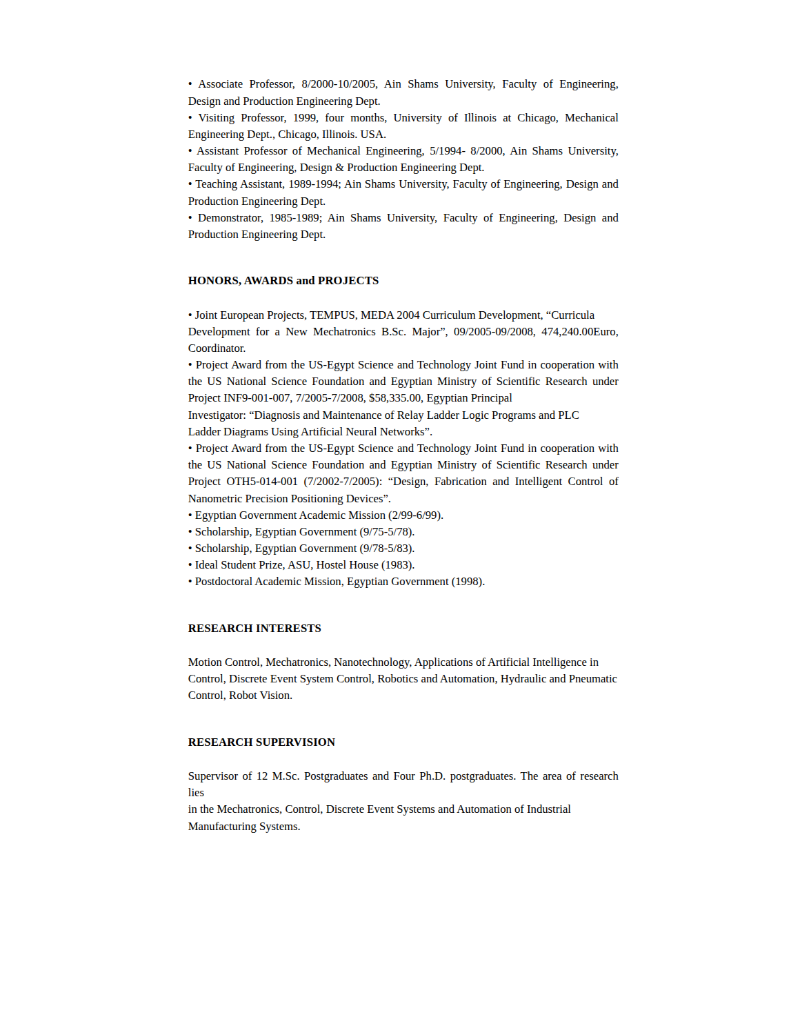• Associate Professor, 8/2000-10/2005, Ain Shams University, Faculty of Engineering, Design and Production Engineering Dept.
• Visiting Professor, 1999, four months, University of Illinois at Chicago, Mechanical Engineering Dept., Chicago, Illinois. USA.
• Assistant Professor of Mechanical Engineering, 5/1994- 8/2000, Ain Shams University, Faculty of Engineering, Design & Production Engineering Dept.
• Teaching Assistant, 1989-1994; Ain Shams University, Faculty of Engineering, Design and Production Engineering Dept.
• Demonstrator, 1985-1989; Ain Shams University, Faculty of Engineering, Design and Production Engineering Dept.
HONORS, AWARDS and PROJECTS
• Joint European Projects, TEMPUS, MEDA 2004 Curriculum Development, “Curricula
Development for a New Mechatronics B.Sc. Major”, 09/2005-09/2008, 474,240.00Euro, Coordinator.
• Project Award from the US-Egypt Science and Technology Joint Fund in cooperation with the US National Science Foundation and Egyptian Ministry of Scientific Research under Project INF9-001-007, 7/2005-7/2008, $58,335.00, Egyptian Principal
Investigator: “Diagnosis and Maintenance of Relay Ladder Logic Programs and PLC
Ladder Diagrams Using Artificial Neural Networks”.
• Project Award from the US-Egypt Science and Technology Joint Fund in cooperation with the US National Science Foundation and Egyptian Ministry of Scientific Research under Project OTH5-014-001 (7/2002-7/2005): “Design, Fabrication and Intelligent Control of Nanometric Precision Positioning Devices”.
• Egyptian Government Academic Mission (2/99-6/99).
• Scholarship, Egyptian Government (9/75-5/78).
• Scholarship, Egyptian Government (9/78-5/83).
• Ideal Student Prize, ASU, Hostel House (1983).
• Postdoctoral Academic Mission, Egyptian Government (1998).
RESEARCH INTERESTS
Motion Control, Mechatronics, Nanotechnology, Applications of Artificial Intelligence in
Control, Discrete Event System Control, Robotics and Automation, Hydraulic and Pneumatic
Control, Robot Vision.
RESEARCH SUPERVISION
Supervisor of 12 M.Sc. Postgraduates and Four Ph.D. postgraduates. The area of research lies
in the Mechatronics, Control, Discrete Event Systems and Automation of Industrial
Manufacturing Systems.